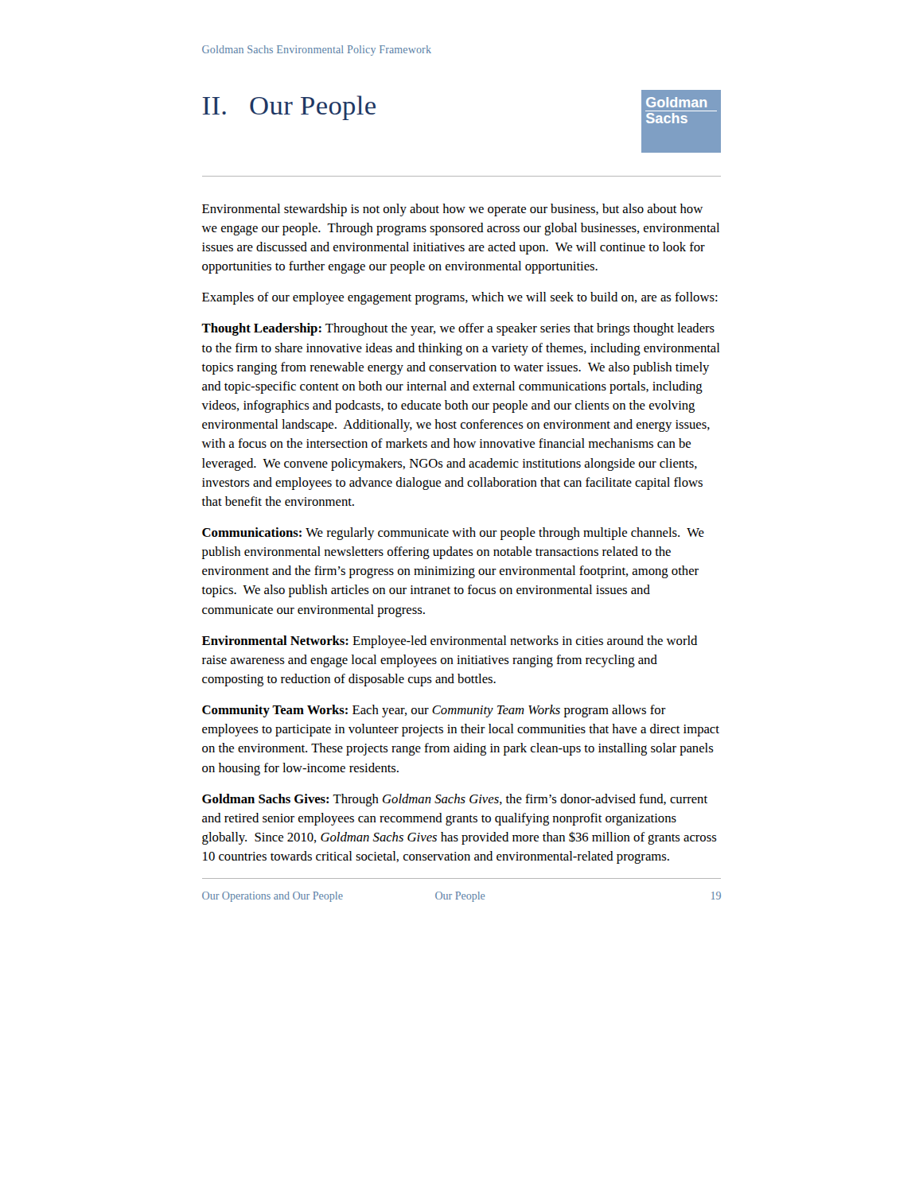Goldman Sachs Environmental Policy Framework
II. Our People
Goldman Sachs
Environmental stewardship is not only about how we operate our business, but also about how we engage our people. Through programs sponsored across our global businesses, environmental issues are discussed and environmental initiatives are acted upon. We will continue to look for opportunities to further engage our people on environmental opportunities.
Examples of our employee engagement programs, which we will seek to build on, are as follows:
Thought Leadership: Throughout the year, we offer a speaker series that brings thought leaders to the firm to share innovative ideas and thinking on a variety of themes, including environmental topics ranging from renewable energy and conservation to water issues. We also publish timely and topic-specific content on both our internal and external communications portals, including videos, infographics and podcasts, to educate both our people and our clients on the evolving environmental landscape. Additionally, we host conferences on environment and energy issues, with a focus on the intersection of markets and how innovative financial mechanisms can be leveraged. We convene policymakers, NGOs and academic institutions alongside our clients, investors and employees to advance dialogue and collaboration that can facilitate capital flows that benefit the environment.
Communications: We regularly communicate with our people through multiple channels. We publish environmental newsletters offering updates on notable transactions related to the environment and the firm’s progress on minimizing our environmental footprint, among other topics. We also publish articles on our intranet to focus on environmental issues and communicate our environmental progress.
Environmental Networks: Employee-led environmental networks in cities around the world raise awareness and engage local employees on initiatives ranging from recycling and composting to reduction of disposable cups and bottles.
Community Team Works: Each year, our Community Team Works program allows for employees to participate in volunteer projects in their local communities that have a direct impact on the environment. These projects range from aiding in park clean-ups to installing solar panels on housing for low-income residents.
Goldman Sachs Gives: Through Goldman Sachs Gives, the firm’s donor-advised fund, current and retired senior employees can recommend grants to qualifying nonprofit organizations globally. Since 2010, Goldman Sachs Gives has provided more than $36 million of grants across 10 countries towards critical societal, conservation and environmental-related programs.
Our Operations and Our People
Our People
19